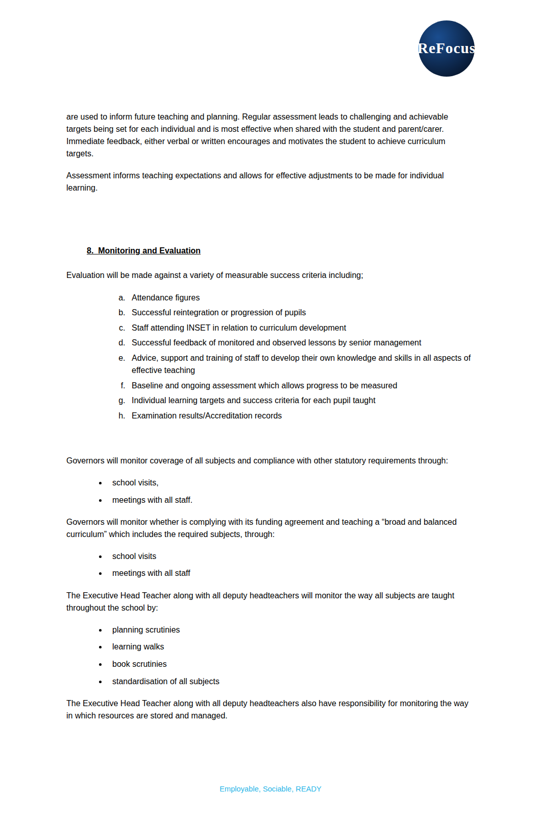ReFocus
are used to inform future teaching and planning. Regular assessment leads to challenging and achievable targets being set for each individual and is most effective when shared with the student and parent/carer. Immediate feedback, either verbal or written encourages and motivates the student to achieve curriculum targets.
Assessment informs teaching expectations and allows for effective adjustments to be made for individual learning.
8. Monitoring and Evaluation
Evaluation will be made against a variety of measurable success criteria including;
Attendance figures
Successful reintegration or progression of pupils
Staff attending INSET in relation to curriculum development
Successful feedback of monitored and observed lessons by senior management
Advice, support and training of staff to develop their own knowledge and skills in all aspects of effective teaching
Baseline and ongoing assessment which allows progress to be measured
Individual learning targets and success criteria for each pupil taught
Examination results/Accreditation records
Governors will monitor coverage of all subjects and compliance with other statutory requirements through:
school visits,
meetings with all staff.
Governors will monitor whether is complying with its funding agreement and teaching a “broad and balanced curriculum” which includes the required subjects, through:
school visits
meetings with all staff
The Executive Head Teacher along with all deputy headteachers will monitor the way all subjects are taught throughout the school by:
planning scrutinies
learning walks
book scrutinies
standardisation of all subjects
The Executive Head Teacher along with all deputy headteachers also have responsibility for monitoring the way in which resources are stored and managed.
Employable, Sociable, READY